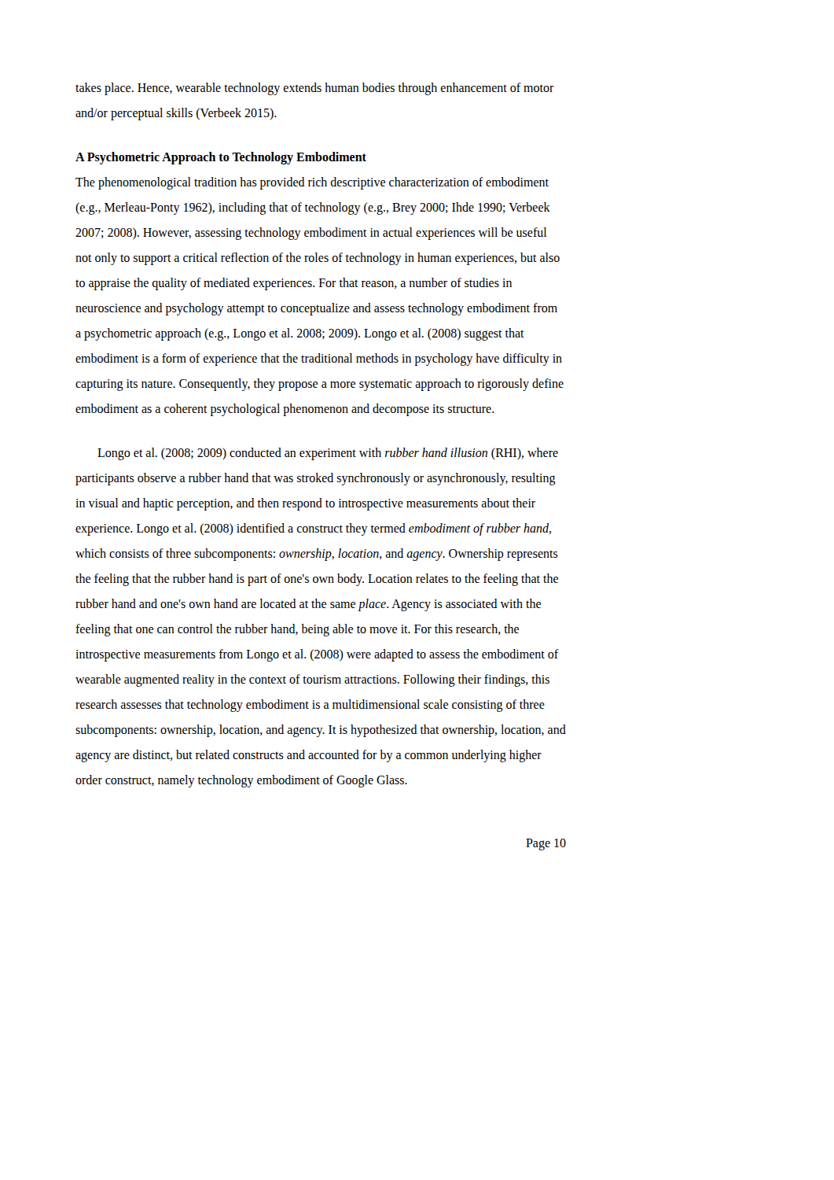takes place. Hence, wearable technology extends human bodies through enhancement of motor and/or perceptual skills (Verbeek 2015).
A Psychometric Approach to Technology Embodiment
The phenomenological tradition has provided rich descriptive characterization of embodiment (e.g., Merleau-Ponty 1962), including that of technology (e.g., Brey 2000; Ihde 1990; Verbeek 2007; 2008). However, assessing technology embodiment in actual experiences will be useful not only to support a critical reflection of the roles of technology in human experiences, but also to appraise the quality of mediated experiences. For that reason, a number of studies in neuroscience and psychology attempt to conceptualize and assess technology embodiment from a psychometric approach (e.g., Longo et al. 2008; 2009). Longo et al. (2008) suggest that embodiment is a form of experience that the traditional methods in psychology have difficulty in capturing its nature. Consequently, they propose a more systematic approach to rigorously define embodiment as a coherent psychological phenomenon and decompose its structure.
Longo et al. (2008; 2009) conducted an experiment with rubber hand illusion (RHI), where participants observe a rubber hand that was stroked synchronously or asynchronously, resulting in visual and haptic perception, and then respond to introspective measurements about their experience. Longo et al. (2008) identified a construct they termed embodiment of rubber hand, which consists of three subcomponents: ownership, location, and agency. Ownership represents the feeling that the rubber hand is part of one's own body. Location relates to the feeling that the rubber hand and one's own hand are located at the same place. Agency is associated with the feeling that one can control the rubber hand, being able to move it. For this research, the introspective measurements from Longo et al. (2008) were adapted to assess the embodiment of wearable augmented reality in the context of tourism attractions. Following their findings, this research assesses that technology embodiment is a multidimensional scale consisting of three subcomponents: ownership, location, and agency. It is hypothesized that ownership, location, and agency are distinct, but related constructs and accounted for by a common underlying higher order construct, namely technology embodiment of Google Glass.
Page 10